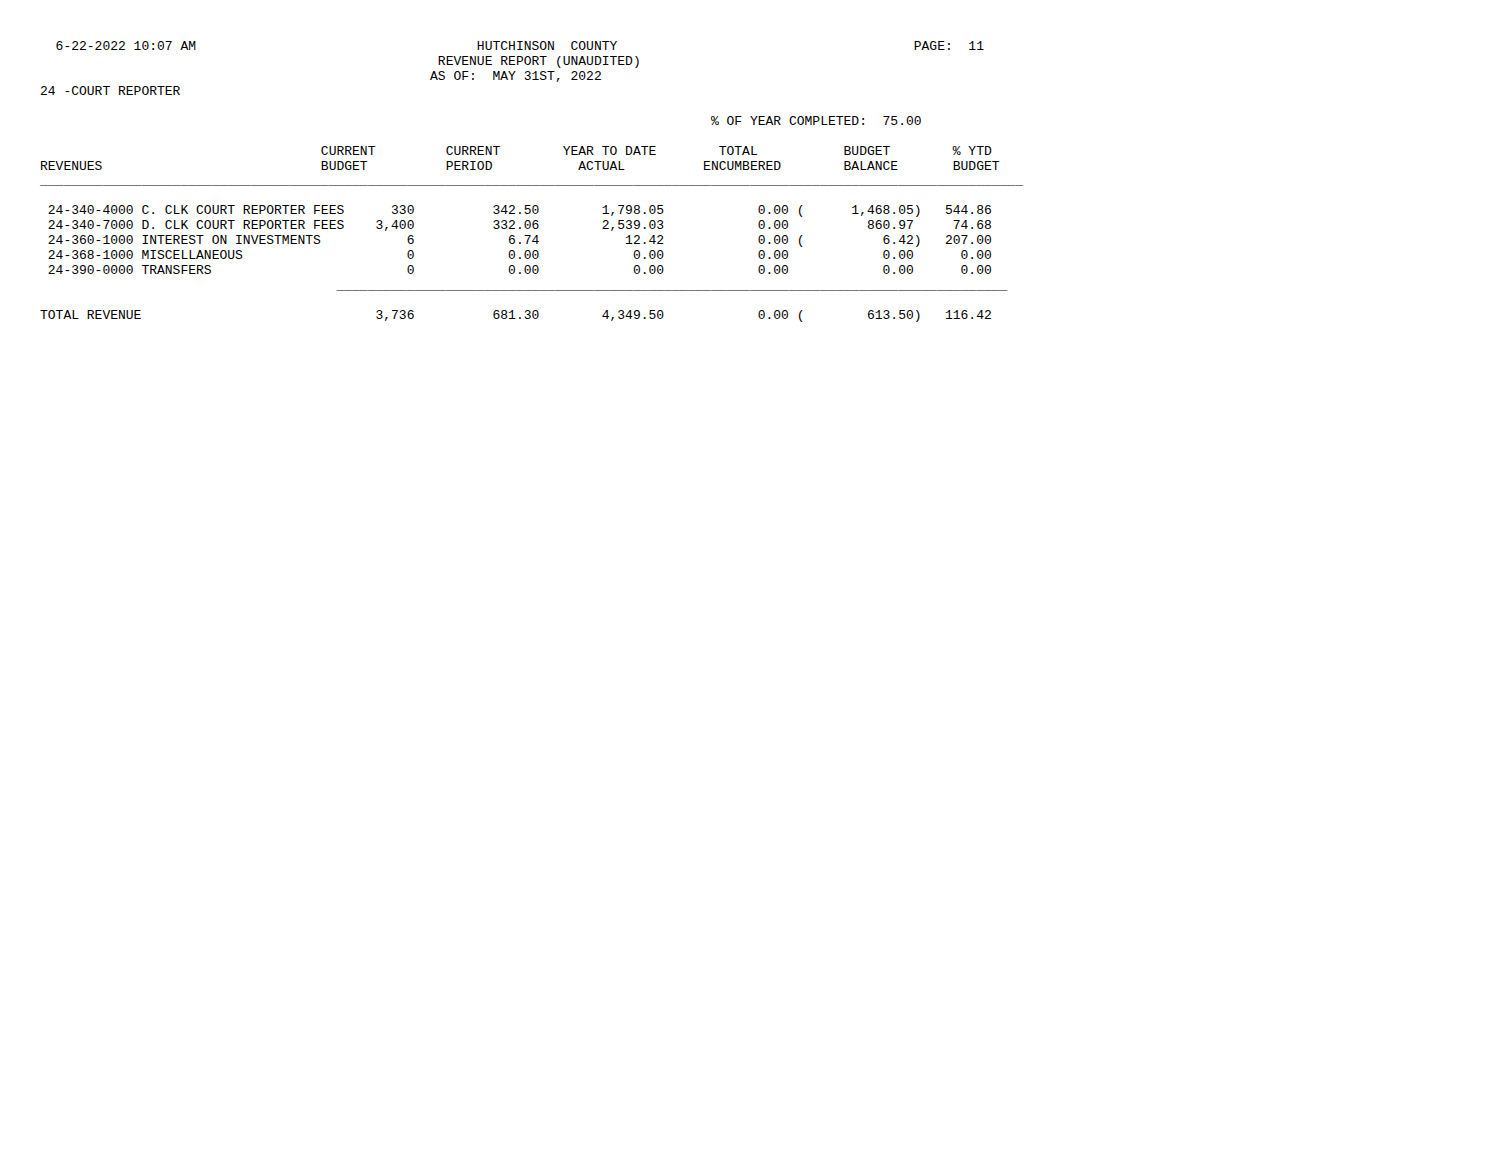6-22-2022 10:07 AM                                    HUTCHINSON  COUNTY                                      PAGE:  11
                                                   REVENUE REPORT (UNAUDITED)
                                                  AS OF:  MAY 31ST, 2022
24 -COURT REPORTER

                                                                                      % OF YEAR COMPLETED:  75.00

                                    CURRENT         CURRENT        YEAR TO DATE        TOTAL           BUDGET        % YTD
REVENUES                            BUDGET          PERIOD           ACTUAL          ENCUMBERED        BALANCE       BUDGET
______________________________________________________________________________________________________________________________

 24-340-4000 C. CLK COURT REPORTER FEES      330          342.50        1,798.05            0.00 (      1,468.05)   544.86
 24-340-7000 D. CLK COURT REPORTER FEES    3,400          332.06        2,539.03            0.00          860.97     74.68
 24-360-1000 INTEREST ON INVESTMENTS           6            6.74           12.42            0.00 (          6.42)   207.00
 24-368-1000 MISCELLANEOUS                     0            0.00            0.00            0.00            0.00      0.00
 24-390-0000 TRANSFERS                         0            0.00            0.00            0.00            0.00      0.00
                                      ______________________________________________________________________________________

TOTAL REVENUE                              3,736          681.30        4,349.50            0.00 (        613.50)   116.42